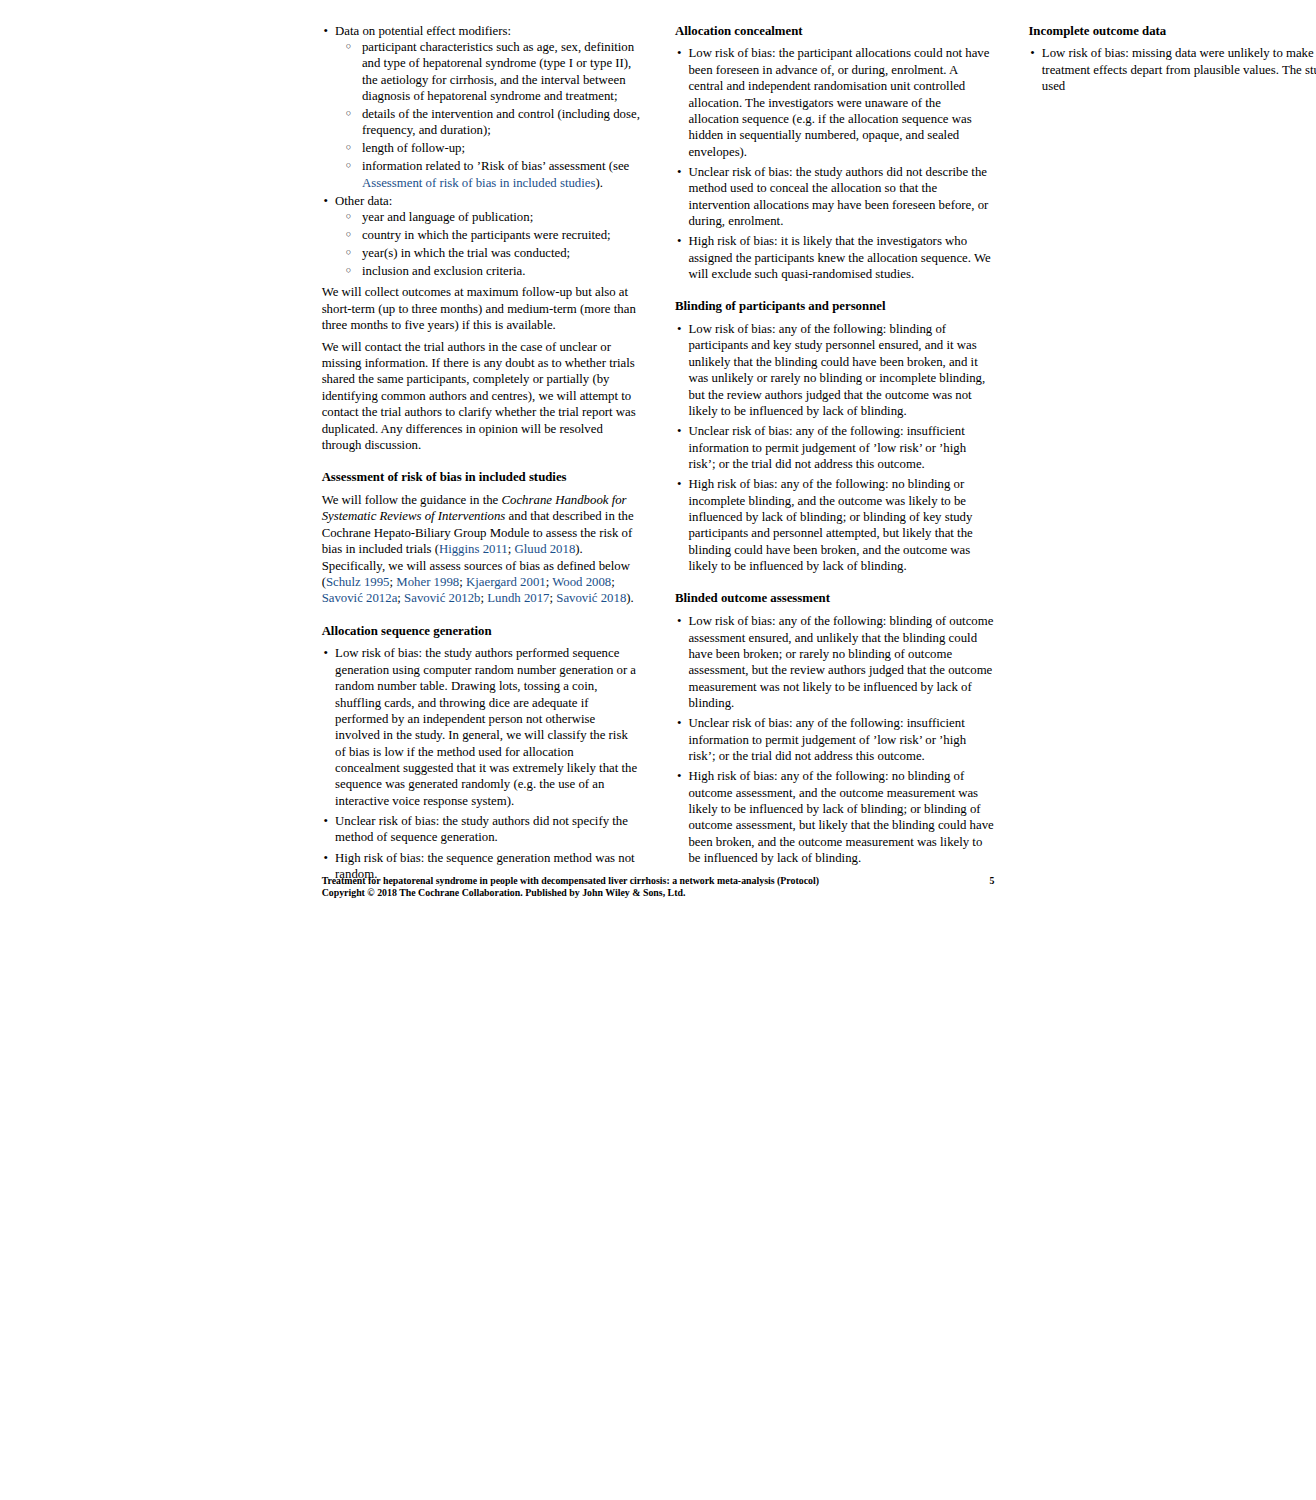Data on potential effect modifiers:
participant characteristics such as age, sex, definition and type of hepatorenal syndrome (type I or type II), the aetiology for cirrhosis, and the interval between diagnosis of hepatorenal syndrome and treatment;
details of the intervention and control (including dose, frequency, and duration);
length of follow-up;
information related to ’Risk of bias’ assessment (see Assessment of risk of bias in included studies).
Other data:
year and language of publication;
country in which the participants were recruited;
year(s) in which the trial was conducted;
inclusion and exclusion criteria.
We will collect outcomes at maximum follow-up but also at short-term (up to three months) and medium-term (more than three months to five years) if this is available.
We will contact the trial authors in the case of unclear or missing information. If there is any doubt as to whether trials shared the same participants, completely or partially (by identifying common authors and centres), we will attempt to contact the trial authors to clarify whether the trial report was duplicated. Any differences in opinion will be resolved through discussion.
Assessment of risk of bias in included studies
We will follow the guidance in the Cochrane Handbook for Systematic Reviews of Interventions and that described in the Cochrane Hepato-Biliary Group Module to assess the risk of bias in included trials (Higgins 2011; Gluud 2018). Specifically, we will assess sources of bias as defined below (Schulz 1995; Moher 1998; Kjaergard 2001; Wood 2008; Savović 2012a; Savović 2012b; Lundh 2017; Savović 2018).
Allocation sequence generation
Low risk of bias: the study authors performed sequence generation using computer random number generation or a random number table. Drawing lots, tossing a coin, shuffling cards, and throwing dice are adequate if performed by an independent person not otherwise involved in the study. In general, we will classify the risk of bias is low if the method used for allocation concealment suggested that it was extremely likely that the sequence was generated randomly (e.g. the use of an interactive voice response system).
Unclear risk of bias: the study authors did not specify the method of sequence generation.
High risk of bias: the sequence generation method was not random.
Allocation concealment
Low risk of bias: the participant allocations could not have been foreseen in advance of, or during, enrolment. A central and independent randomisation unit controlled allocation. The investigators were unaware of the allocation sequence (e.g. if the allocation sequence was hidden in sequentially numbered, opaque, and sealed envelopes).
Unclear risk of bias: the study authors did not describe the method used to conceal the allocation so that the intervention allocations may have been foreseen before, or during, enrolment.
High risk of bias: it is likely that the investigators who assigned the participants knew the allocation sequence. We will exclude such quasi-randomised studies.
Blinding of participants and personnel
Low risk of bias: any of the following: blinding of participants and key study personnel ensured, and it was unlikely that the blinding could have been broken, and it was unlikely or rarely no blinding or incomplete blinding, but the review authors judged that the outcome was not likely to be influenced by lack of blinding.
Unclear risk of bias: any of the following: insufficient information to permit judgement of ’low risk’ or ’high risk’; or the trial did not address this outcome.
High risk of bias: any of the following: no blinding or incomplete blinding, and the outcome was likely to be influenced by lack of blinding; or blinding of key study participants and personnel attempted, but likely that the blinding could have been broken, and the outcome was likely to be influenced by lack of blinding.
Blinded outcome assessment
Low risk of bias: any of the following: blinding of outcome assessment ensured, and unlikely that the blinding could have been broken; or rarely no blinding of outcome assessment, but the review authors judged that the outcome measurement was not likely to be influenced by lack of blinding.
Unclear risk of bias: any of the following: insufficient information to permit judgement of ’low risk’ or ’high risk’; or the trial did not address this outcome.
High risk of bias: any of the following: no blinding of outcome assessment, and the outcome measurement was likely to be influenced by lack of blinding; or blinding of outcome assessment, but likely that the blinding could have been broken, and the outcome measurement was likely to be influenced by lack of blinding.
Incomplete outcome data
Low risk of bias: missing data were unlikely to make treatment effects depart from plausible values. The study used
5
Treatment for hepatorenal syndrome in people with decompensated liver cirrhosis: a network meta-analysis (Protocol)
Copyright © 2018 The Cochrane Collaboration. Published by John Wiley & Sons, Ltd.